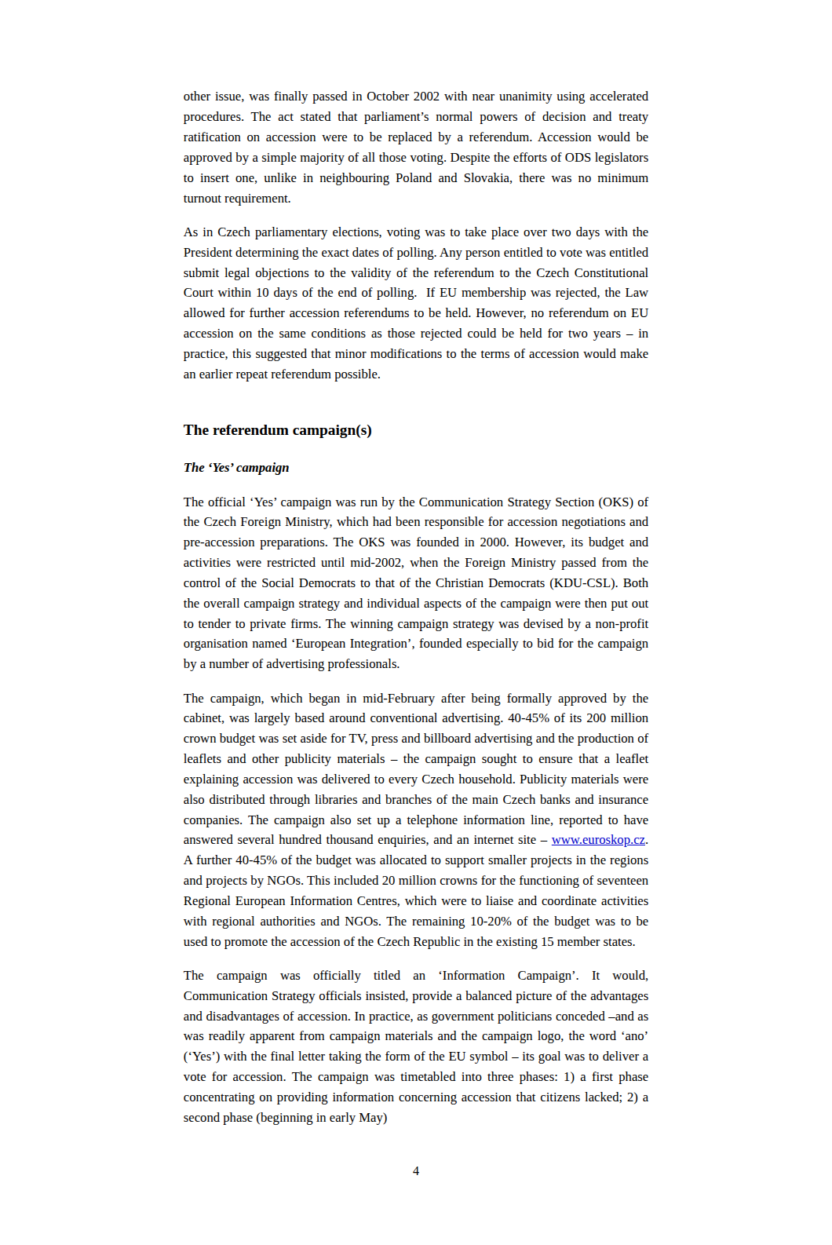other issue, was finally passed in October 2002 with near unanimity using accelerated procedures. The act stated that parliament’s normal powers of decision and treaty ratification on accession were to be replaced by a referendum. Accession would be approved by a simple majority of all those voting. Despite the efforts of ODS legislators to insert one, unlike in neighbouring Poland and Slovakia, there was no minimum turnout requirement.
As in Czech parliamentary elections, voting was to take place over two days with the President determining the exact dates of polling. Any person entitled to vote was entitled submit legal objections to the validity of the referendum to the Czech Constitutional Court within 10 days of the end of polling. If EU membership was rejected, the Law allowed for further accession referendums to be held. However, no referendum on EU accession on the same conditions as those rejected could be held for two years – in practice, this suggested that minor modifications to the terms of accession would make an earlier repeat referendum possible.
The referendum campaign(s)
The ‘Yes’ campaign
The official ‘Yes’ campaign was run by the Communication Strategy Section (OKS) of the Czech Foreign Ministry, which had been responsible for accession negotiations and pre-accession preparations. The OKS was founded in 2000. However, its budget and activities were restricted until mid-2002, when the Foreign Ministry passed from the control of the Social Democrats to that of the Christian Democrats (KDU-CSL). Both the overall campaign strategy and individual aspects of the campaign were then put out to tender to private firms. The winning campaign strategy was devised by a non-profit organisation named ‘European Integration’, founded especially to bid for the campaign by a number of advertising professionals.
The campaign, which began in mid-February after being formally approved by the cabinet, was largely based around conventional advertising. 40-45% of its 200 million crown budget was set aside for TV, press and billboard advertising and the production of leaflets and other publicity materials – the campaign sought to ensure that a leaflet explaining accession was delivered to every Czech household. Publicity materials were also distributed through libraries and branches of the main Czech banks and insurance companies. The campaign also set up a telephone information line, reported to have answered several hundred thousand enquiries, and an internet site – www.euroskop.cz. A further 40-45% of the budget was allocated to support smaller projects in the regions and projects by NGOs. This included 20 million crowns for the functioning of seventeen Regional European Information Centres, which were to liaise and coordinate activities with regional authorities and NGOs. The remaining 10-20% of the budget was to be used to promote the accession of the Czech Republic in the existing 15 member states.
The campaign was officially titled an ‘Information Campaign’. It would, Communication Strategy officials insisted, provide a balanced picture of the advantages and disadvantages of accession. In practice, as government politicians conceded –and as was readily apparent from campaign materials and the campaign logo, the word ‘ano’ (‘Yes’) with the final letter taking the form of the EU symbol – its goal was to deliver a vote for accession. The campaign was timetabled into three phases: 1) a first phase concentrating on providing information concerning accession that citizens lacked; 2) a second phase (beginning in early May)
4